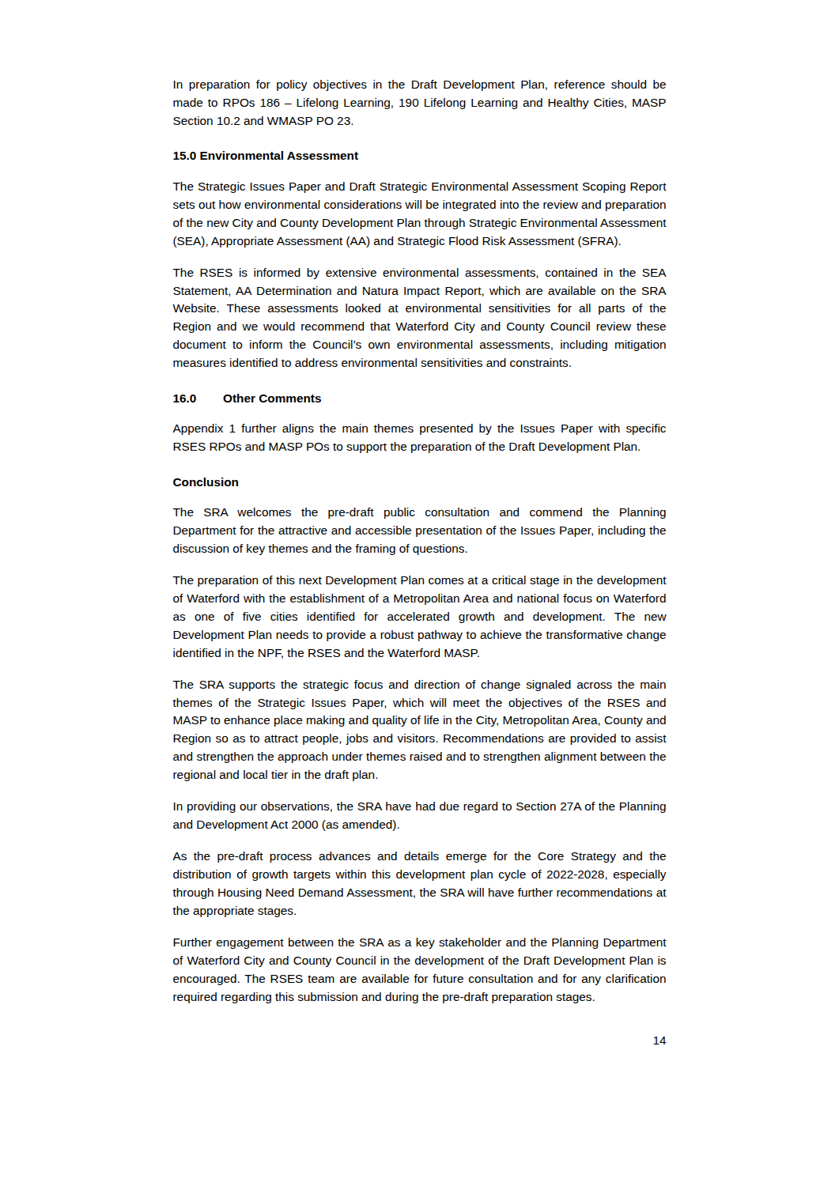In preparation for policy objectives in the Draft Development Plan, reference should be made to RPOs 186 – Lifelong Learning, 190 Lifelong Learning and Healthy Cities, MASP Section 10.2 and WMASP PO 23.
15.0 Environmental Assessment
The Strategic Issues Paper and Draft Strategic Environmental Assessment Scoping Report sets out how environmental considerations will be integrated into the review and preparation of the new City and County Development Plan through Strategic Environmental Assessment (SEA), Appropriate Assessment (AA) and Strategic Flood Risk Assessment (SFRA).
The RSES is informed by extensive environmental assessments, contained in the SEA Statement, AA Determination and Natura Impact Report, which are available on the SRA Website. These assessments looked at environmental sensitivities for all parts of the Region and we would recommend that Waterford City and County Council review these document to inform the Council’s own environmental assessments, including mitigation measures identified to address environmental sensitivities and constraints.
16.0 Other Comments
Appendix 1 further aligns the main themes presented by the Issues Paper with specific RSES RPOs and MASP POs to support the preparation of the Draft Development Plan.
Conclusion
The SRA welcomes the pre-draft public consultation and commend the Planning Department for the attractive and accessible presentation of the Issues Paper, including the discussion of key themes and the framing of questions.
The preparation of this next Development Plan comes at a critical stage in the development of Waterford with the establishment of a Metropolitan Area and national focus on Waterford as one of five cities identified for accelerated growth and development. The new Development Plan needs to provide a robust pathway to achieve the transformative change identified in the NPF, the RSES and the Waterford MASP.
The SRA supports the strategic focus and direction of change signaled across the main themes of the Strategic Issues Paper, which will meet the objectives of the RSES and MASP to enhance place making and quality of life in the City, Metropolitan Area, County and Region so as to attract people, jobs and visitors. Recommendations are provided to assist and strengthen the approach under themes raised and to strengthen alignment between the regional and local tier in the draft plan.
In providing our observations, the SRA have had due regard to Section 27A of the Planning and Development Act 2000 (as amended).
As the pre-draft process advances and details emerge for the Core Strategy and the distribution of growth targets within this development plan cycle of 2022-2028, especially through Housing Need Demand Assessment, the SRA will have further recommendations at the appropriate stages.
Further engagement between the SRA as a key stakeholder and the Planning Department of Waterford City and County Council in the development of the Draft Development Plan is encouraged. The RSES team are available for future consultation and for any clarification required regarding this submission and during the pre-draft preparation stages.
14